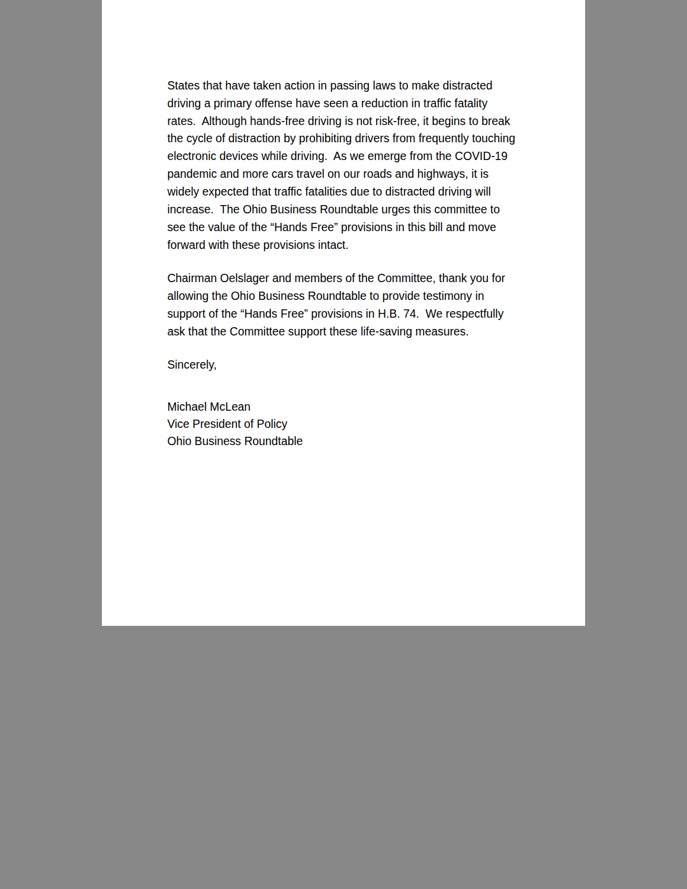States that have taken action in passing laws to make distracted driving a primary offense have seen a reduction in traffic fatality rates. Although hands-free driving is not risk-free, it begins to break the cycle of distraction by prohibiting drivers from frequently touching electronic devices while driving. As we emerge from the COVID-19 pandemic and more cars travel on our roads and highways, it is widely expected that traffic fatalities due to distracted driving will increase. The Ohio Business Roundtable urges this committee to see the value of the “Hands Free” provisions in this bill and move forward with these provisions intact.
Chairman Oelslager and members of the Committee, thank you for allowing the Ohio Business Roundtable to provide testimony in support of the “Hands Free” provisions in H.B. 74. We respectfully ask that the Committee support these life-saving measures.
Sincerely,
Michael McLean
Vice President of Policy
Ohio Business Roundtable